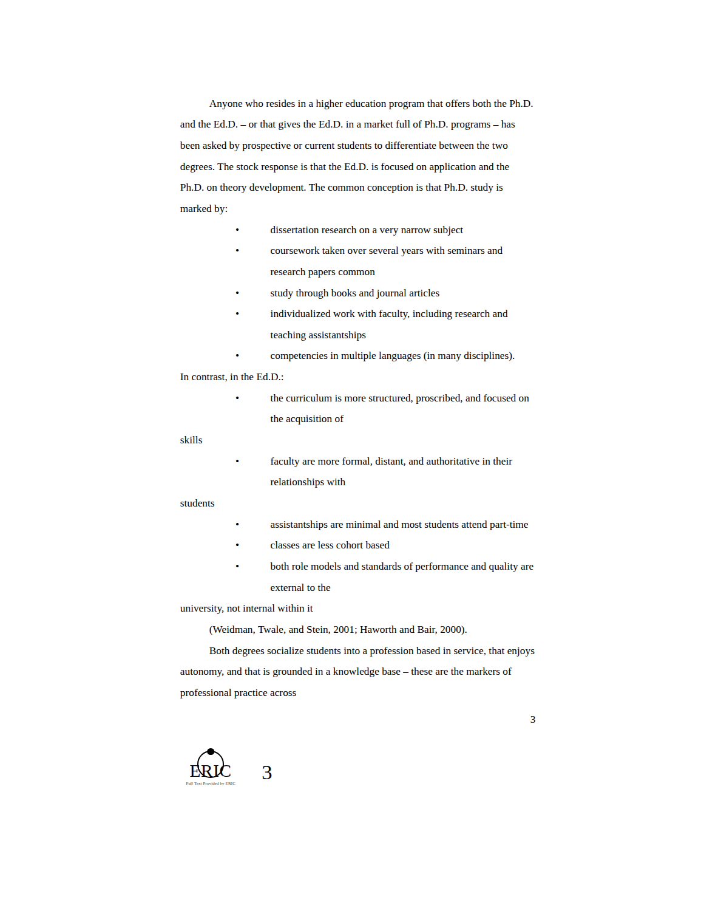Anyone who resides in a higher education program that offers both the Ph.D. and the Ed.D. – or that gives the Ed.D. in a market full of Ph.D. programs – has been asked by prospective or current students to differentiate between the two degrees. The stock response is that the Ed.D. is focused on application and the Ph.D. on theory development. The common conception is that Ph.D. study is marked by:
dissertation research on a very narrow subject
coursework taken over several years with seminars and research papers common
study through books and journal articles
individualized work with faculty, including research and teaching assistantships
competencies in multiple languages (in many disciplines).
In contrast, in the Ed.D.:
the curriculum is more structured, proscribed, and focused on the acquisition of
skills
faculty are more formal, distant, and authoritative in their relationships with
students
assistantships are minimal and most students attend part-time
classes are less cohort based
both role models and standards of performance and quality are external to the
university, not internal within it
(Weidman, Twale, and Stein, 2001; Haworth and Bair, 2000).
Both degrees socialize students into a profession based in service, that enjoys autonomy, and that is grounded in a knowledge base – these are the markers of professional practice across
3
ERIC
Full Text Provided by ERIC
3